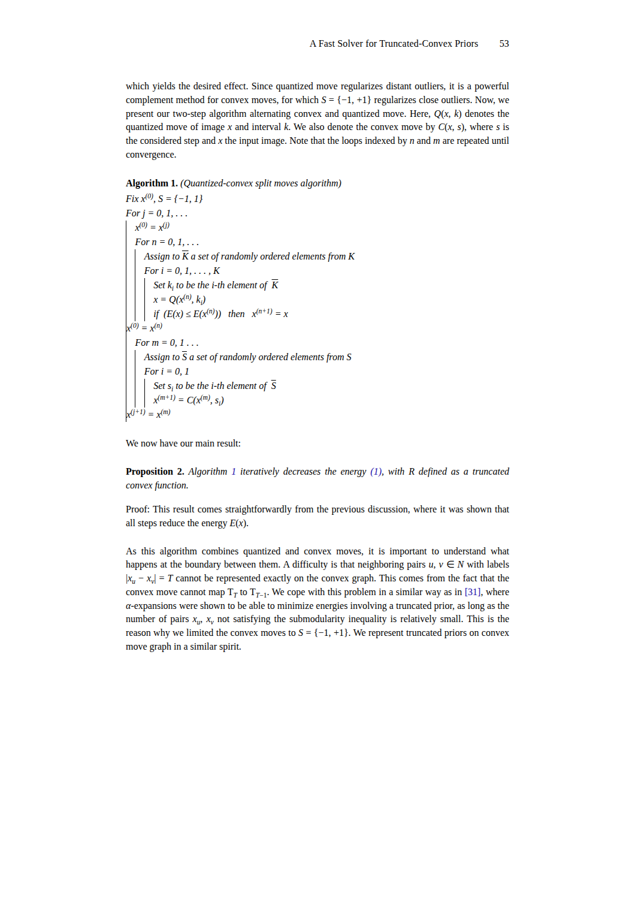A Fast Solver for Truncated-Convex Priors 53
which yields the desired effect. Since quantized move regularizes distant outliers, it is a powerful complement method for convex moves, for which S = {−1, +1} regularizes close outliers. Now, we present our two-step algorithm alternating convex and quantized move. Here, Q(x, k) denotes the quantized move of image x and interval k. We also denote the convex move by C(x, s), where s is the considered step and x the input image. Note that the loops indexed by n and m are repeated until convergence.
Algorithm 1. (Quantized-convex split moves algorithm)
Fix x(0), S = {−1, 1}
For j = 0, 1, . . .
x(0) = x(j)
For n = 0, 1, . . .
Assign to K a set of randomly ordered elements from K
For i = 0, 1, . . . , K
Set ki to be the i-th element of K
x = Q(x(n), ki)
if (E(x) ≤ E(x(n))) then x(n+1) = x
x(0) = x(n)
For m = 0, 1 . . .
Assign to S a set of randomly ordered elements from S
For i = 0, 1
Set si to be the i-th element of S
x(m+1) = C(x(m), si)
x(j+1) = x(m)
We now have our main result:
Proposition 2. Algorithm 1 iteratively decreases the energy (1), with R defined as a truncated convex function.
Proof: This result comes straightforwardly from the previous discussion, where it was shown that all steps reduce the energy E(x).
As this algorithm combines quantized and convex moves, it is important to understand what happens at the boundary between them. A difficulty is that neighboring pairs u, v ∈ N with labels |xu − xv| = T cannot be represented exactly on the convex graph. This comes from the fact that the convex move cannot map TT to TT−1. We cope with this problem in a similar way as in [31], where α-expansions were shown to be able to minimize energies involving a truncated prior, as long as the number of pairs xu, xv not satisfying the submodularity inequality is relatively small. This is the reason why we limited the convex moves to S = {−1, +1}. We represent truncated priors on convex move graph in a similar spirit.